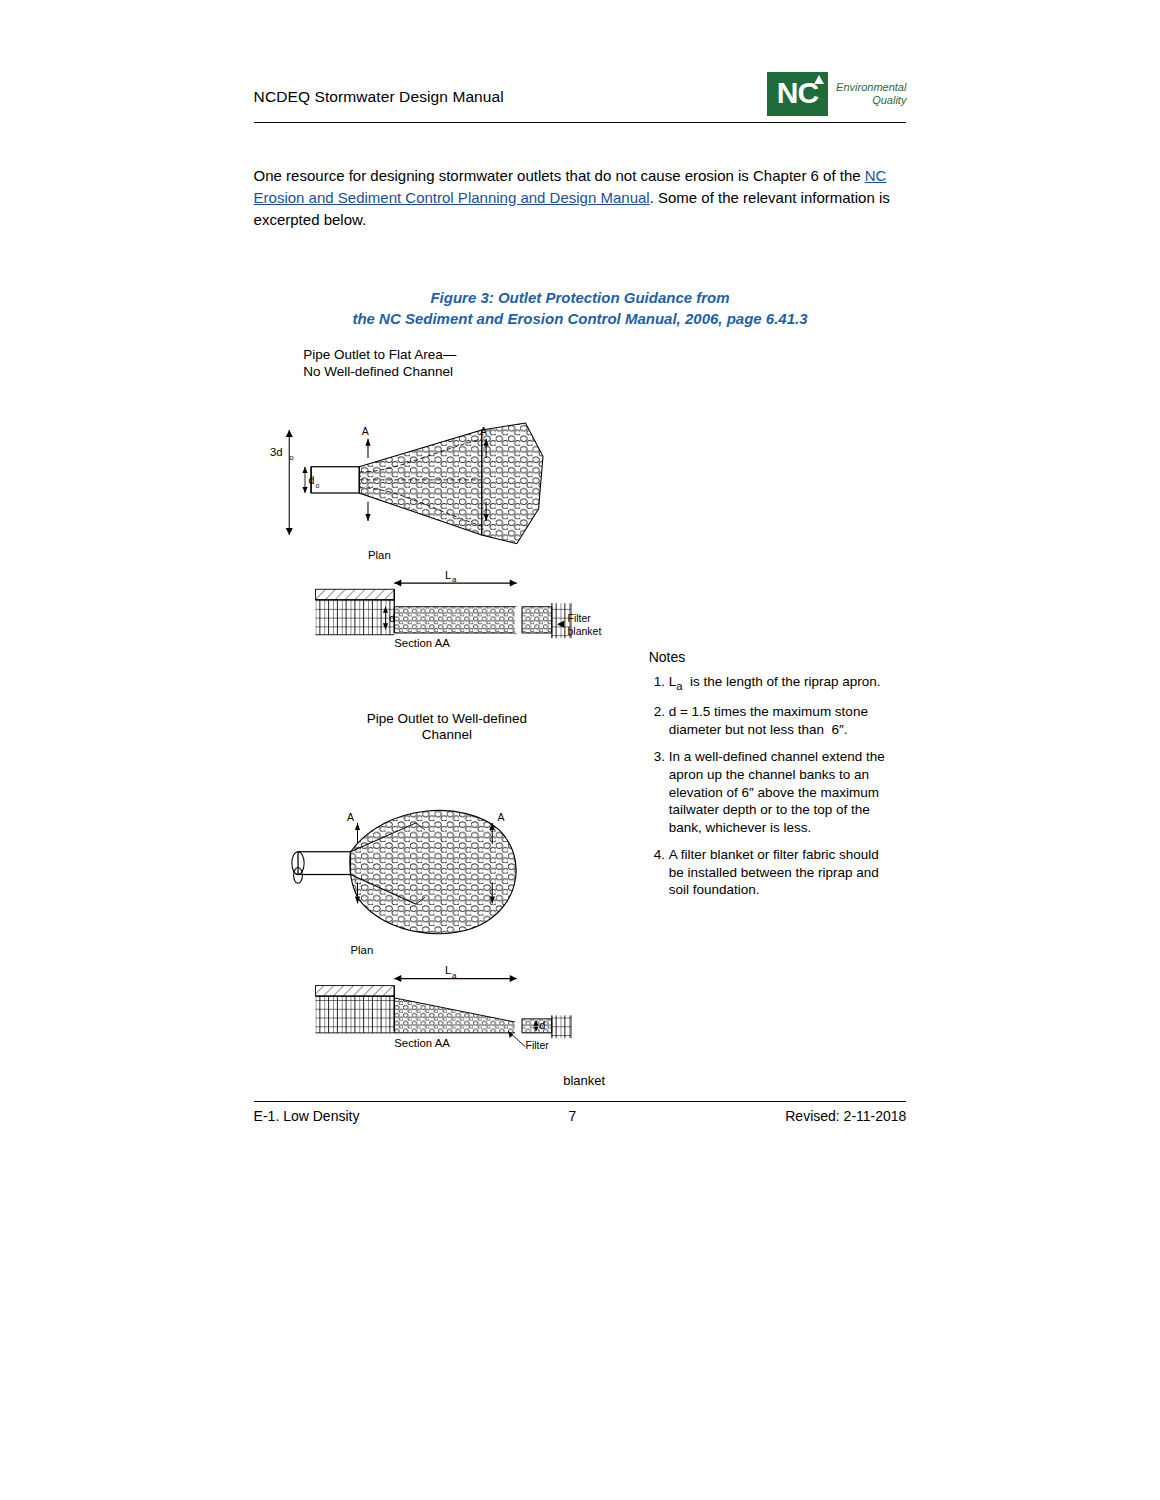NCDEQ Stormwater Design Manual
NC
Environmental Quality
One resource for designing stormwater outlets that do not cause erosion is Chapter 6 of the NC Erosion and Sediment Control Planning and Design Manual. Some of the relevant information is excerpted below.
Figure 3: Outlet Protection Guidance from
the NC Sediment and Erosion Control Manual, 2006, page 6.41.3
Pipe Outlet to Flat Area—
No Well-defined Channel
3d o d o A A Plan L a d Section AA Filter blanket
Pipe Outlet to Well-defined
Channel
A A Plan L a d Section AA Filter
blanket
Notes
La is the length of the riprap apron.
d = 1.5 times the maximum stone diameter but not less than 6″.
In a well-defined channel extend the apron up the channel banks to an elevation of 6″ above the maximum tailwater depth or to the top of the bank, whichever is less.
A filter blanket or filter fabric should be installed between the riprap and soil foundation.
E-1. Low Density
7
Revised: 2-11-2018